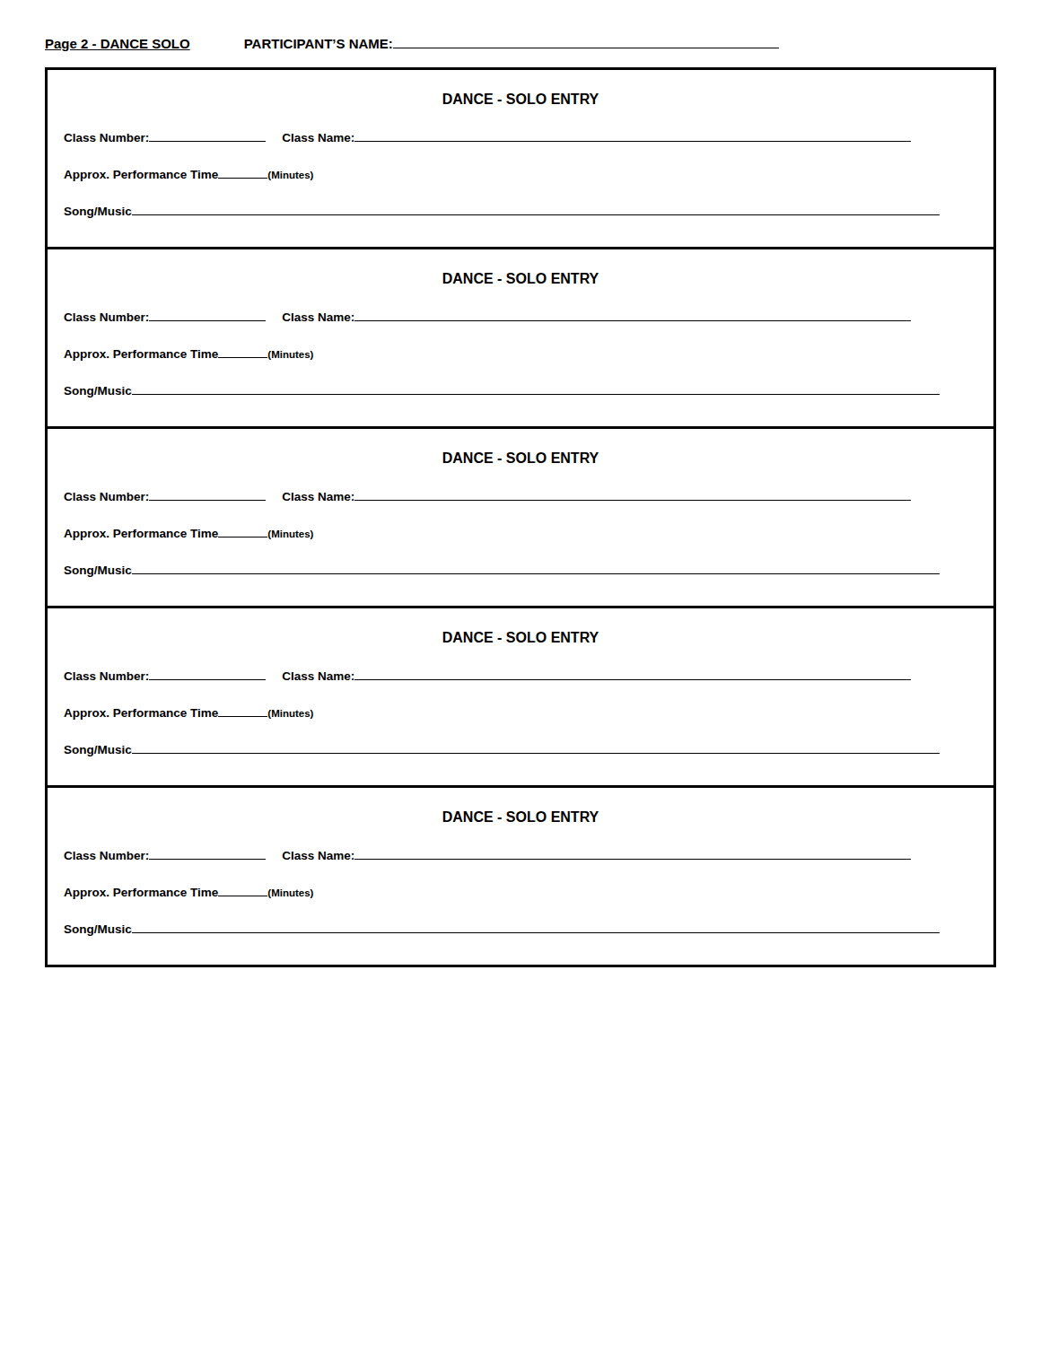Page 2 - DANCE SOLO PARTICIPANT’S NAME:
| DANCE - SOLO ENTRY Class Number: Class Name: Approx. Performance Time (Minutes) Song/Music |
| DANCE - SOLO ENTRY Class Number: Class Name: Approx. Performance Time (Minutes) Song/Music |
| DANCE - SOLO ENTRY Class Number: Class Name: Approx. Performance Time (Minutes) Song/Music |
| DANCE - SOLO ENTRY Class Number: Class Name: Approx. Performance Time (Minutes) Song/Music |
| DANCE - SOLO ENTRY Class Number: Class Name: Approx. Performance Time (Minutes) Song/Music |